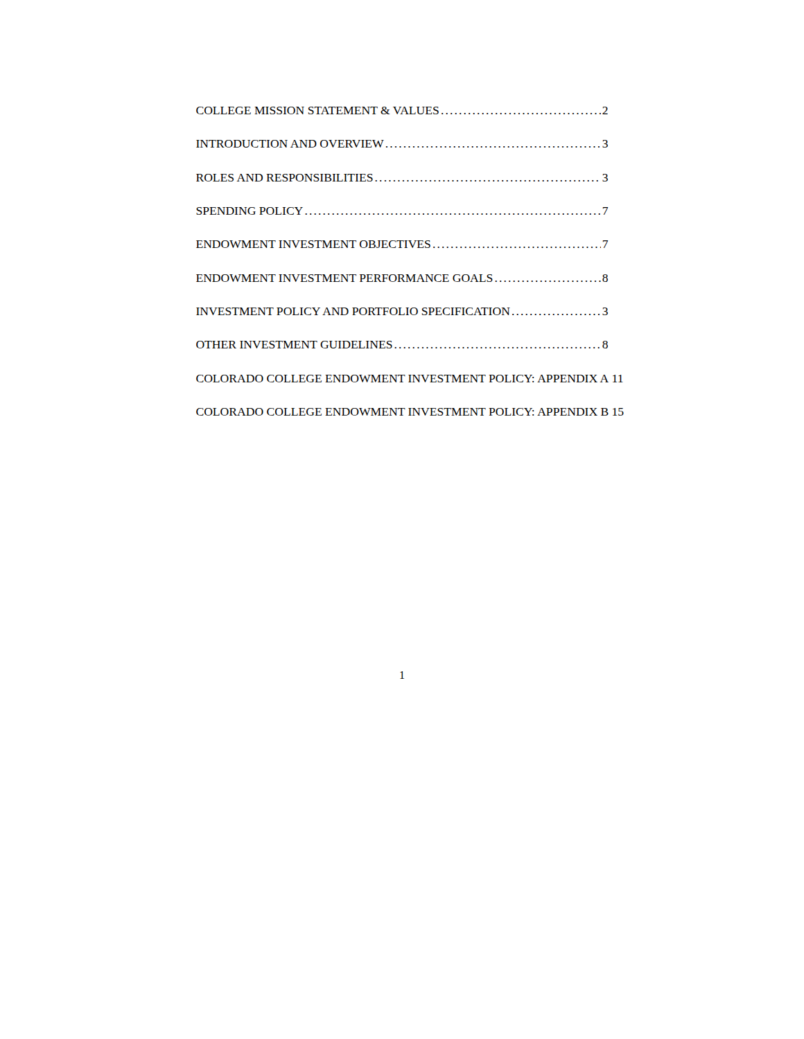COLLEGE MISSION STATEMENT & VALUES 2
INTRODUCTION AND OVERVIEW 3
ROLES AND RESPONSIBILITIES 3
SPENDING POLICY 7
ENDOWMENT INVESTMENT OBJECTIVES 7
ENDOWMENT INVESTMENT PERFORMANCE GOALS 8
INVESTMENT POLICY AND PORTFOLIO SPECIFICATION 3
OTHER INVESTMENT GUIDELINES 8
COLORADO COLLEGE ENDOWMENT INVESTMENT POLICY: APPENDIX A 11
COLORADO COLLEGE ENDOWMENT INVESTMENT POLICY: APPENDIX B 15
1